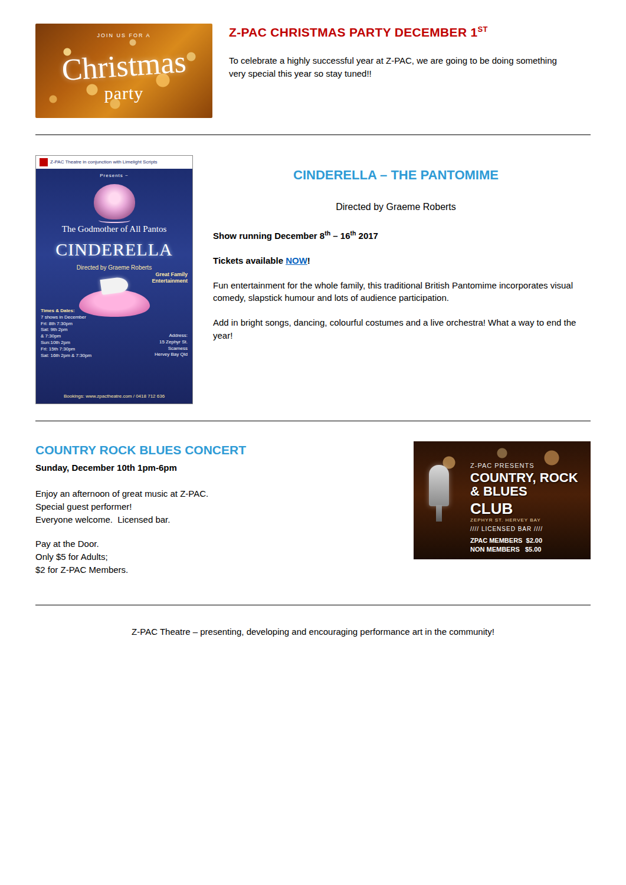Join us for a
Christmas
party
Z-PAC CHRISTMAS PARTY DECEMBER 1ST
To celebrate a highly successful year at Z-PAC, we are going to be doing something very special this year so stay tuned!!
Z-PAC Theatre in conjunction with Limelight Scripts
Presents ~
The Godmother of All Pantos
CINDERELLA
Directed by Graeme Roberts
Great Family
Entertainment
Times & Dates:
7 shows in December
Fri: 8th 7:30pm
Sat: 9th 2pm
& 7:30pm
Sun:10th 2pm
Fri: 15th 7:30pm
Sat: 16th 2pm & 7:30pm
Address:
15 Zephyr St.
Scarness
Hervey Bay Qld
Bookings: www.zpactheatre.com / 0418 712 636
CINDERELLA – THE PANTOMIME
Directed by Graeme Roberts
Show running December 8th – 16th 2017
Tickets available NOW!
Fun entertainment for the whole family, this traditional British Pantomime incorporates visual comedy, slapstick humour and lots of audience participation.
Add in bright songs, dancing, colourful costumes and a live orchestra! What a way to end the year!
COUNTRY ROCK BLUES CONCERT
Sunday, December 10th 1pm-6pm
Enjoy an afternoon of great music at Z-PAC.
Special guest performer!
Everyone welcome. Licensed bar.
Pay at the Door.
Only $5 for Adults;
$2 for Z-PAC Members.
Z-PAC PRESENTS
COUNTRY, ROCK
& BLUES
CLUB
ZEPHYR ST. HERVEY BAY
//// LICENSED BAR ////
ZPAC MEMBERS $2.00
NON MEMBERS $5.00
Z-PAC Theatre – presenting, developing and encouraging performance art in the community!